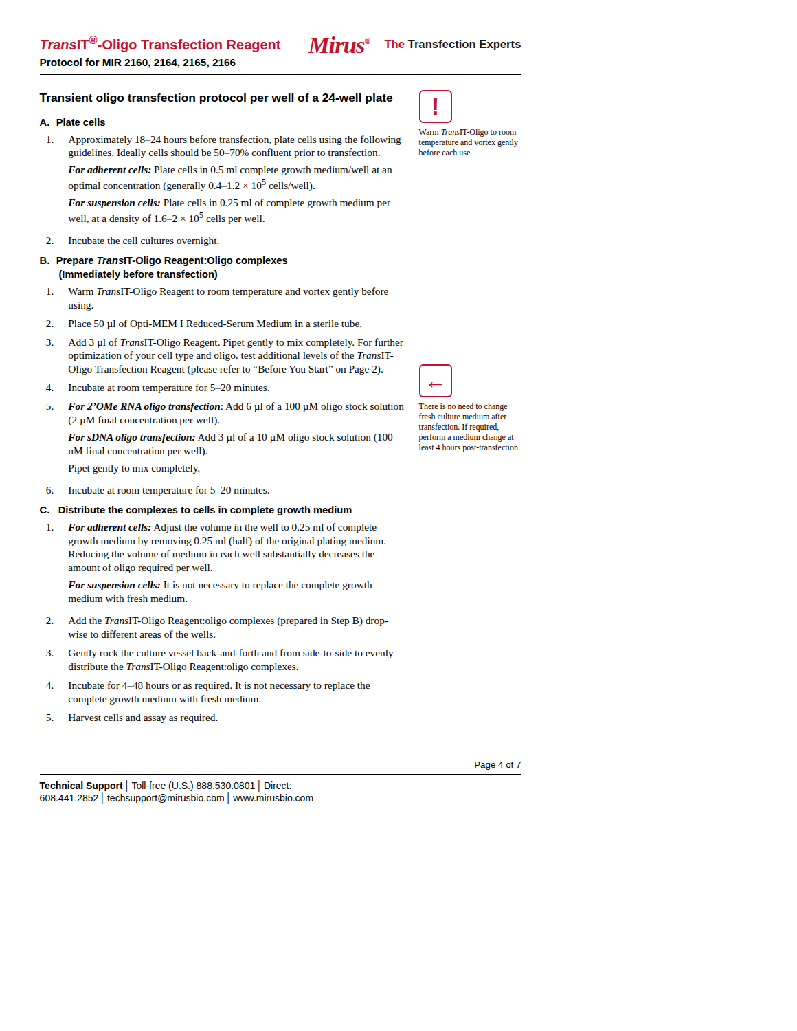Trans IT®-Oligo Transfection Reagent
Protocol for MIR 2160, 2164, 2165, 2166
Mirus®
The Transfection Experts
Transient oligo transfection protocol per well of a 24-well plate
A. Plate cells
1. Approximately 18–24 hours before transfection, plate cells using the following guidelines. Ideally cells should be 50–70% confluent prior to transfection.
For adherent cells: Plate cells in 0.5 ml complete growth medium/well at an optimal concentration (generally 0.4–1.2 × 105 cells/well).
For suspension cells: Plate cells in 0.25 ml of complete growth medium per well, at a density of 1.6–2 × 105 cells per well.
2. Incubate the cell cultures overnight.
B. Prepare Trans IT-Oligo Reagent:Oligo complexes
(Immediately before transfection)
1. Warm Trans IT-Oligo Reagent to room temperature and vortex gently before using.
2. Place 50 µl of Opti-MEM I Reduced-Serum Medium in a sterile tube.
3. Add 3 µl of Trans IT-Oligo Reagent. Pipet gently to mix completely. For further optimization of your cell type and oligo, test additional levels of the Trans IT-Oligo Transfection Reagent (please refer to “Before You Start” on Page 2).
4. Incubate at room temperature for 5–20 minutes.
5. For 2’OMe RNA oligo transfection: Add 6 µl of a 100 µM oligo stock solution (2 µM final concentration per well).
For sDNA oligo transfection: Add 3 µl of a 10 µM oligo stock solution (100 nM final concentration per well).
Pipet gently to mix completely.
6. Incubate at room temperature for 5–20 minutes.
C. Distribute the complexes to cells in complete growth medium
1. For adherent cells: Adjust the volume in the well to 0.25 ml of complete growth medium by removing 0.25 ml (half) of the original plating medium. Reducing the volume of medium in each well substantially decreases the amount of oligo required per well.
For suspension cells: It is not necessary to replace the complete growth medium with fresh medium.
2. Add the Trans IT-Oligo Reagent:oligo complexes (prepared in Step B) drop-wise to different areas of the wells.
3. Gently rock the culture vessel back-and-forth and from side-to-side to evenly distribute the Trans IT-Oligo Reagent:oligo complexes.
4. Incubate for 4–48 hours or as required. It is not necessary to replace the complete growth medium with fresh medium.
5. Harvest cells and assay as required.
!
Warm Trans IT-Oligo to room temperature and vortex gently before each use.
←
There is no need to change fresh culture medium after transfection. If required, perform a medium change at least 4 hours post-transfection.
Page 4 of 7
Technical Support│Toll-free (U.S.) 888.530.0801│Direct: 608.441.2852│techsupport@mirusbio.com│www.mirusbio.com